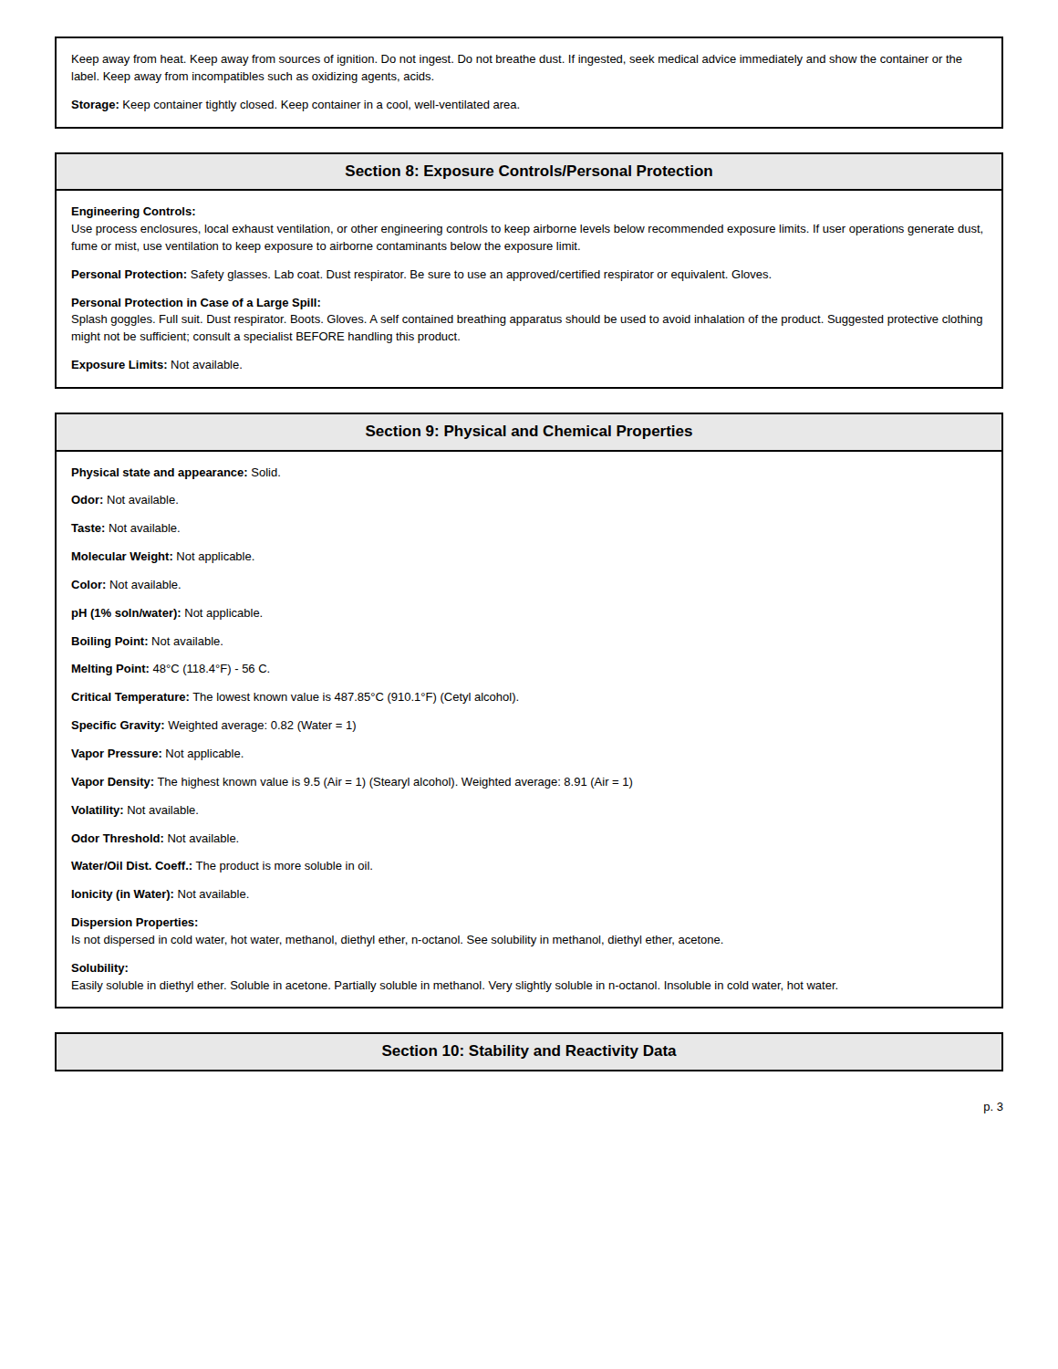Keep away from heat. Keep away from sources of ignition. Do not ingest. Do not breathe dust. If ingested, seek medical advice immediately and show the container or the label. Keep away from incompatibles such as oxidizing agents, acids.
Storage: Keep container tightly closed. Keep container in a cool, well-ventilated area.
Section 8: Exposure Controls/Personal Protection
Engineering Controls: Use process enclosures, local exhaust ventilation, or other engineering controls to keep airborne levels below recommended exposure limits. If user operations generate dust, fume or mist, use ventilation to keep exposure to airborne contaminants below the exposure limit.
Personal Protection: Safety glasses. Lab coat. Dust respirator. Be sure to use an approved/certified respirator or equivalent. Gloves.
Personal Protection in Case of a Large Spill: Splash goggles. Full suit. Dust respirator. Boots. Gloves. A self contained breathing apparatus should be used to avoid inhalation of the product. Suggested protective clothing might not be sufficient; consult a specialist BEFORE handling this product.
Exposure Limits: Not available.
Section 9: Physical and Chemical Properties
Physical state and appearance: Solid.
Odor: Not available.
Taste: Not available.
Molecular Weight: Not applicable.
Color: Not available.
pH (1% soln/water): Not applicable.
Boiling Point: Not available.
Melting Point: 48°C (118.4°F) - 56 C.
Critical Temperature: The lowest known value is 487.85°C (910.1°F) (Cetyl alcohol).
Specific Gravity: Weighted average: 0.82 (Water = 1)
Vapor Pressure: Not applicable.
Vapor Density: The highest known value is 9.5 (Air = 1) (Stearyl alcohol). Weighted average: 8.91 (Air = 1)
Volatility: Not available.
Odor Threshold: Not available.
Water/Oil Dist. Coeff.: The product is more soluble in oil.
Ionicity (in Water): Not available.
Dispersion Properties: Is not dispersed in cold water, hot water, methanol, diethyl ether, n-octanol. See solubility in methanol, diethyl ether, acetone.
Solubility: Easily soluble in diethyl ether. Soluble in acetone. Partially soluble in methanol. Very slightly soluble in n-octanol. Insoluble in cold water, hot water.
Section 10: Stability and Reactivity Data
p. 3